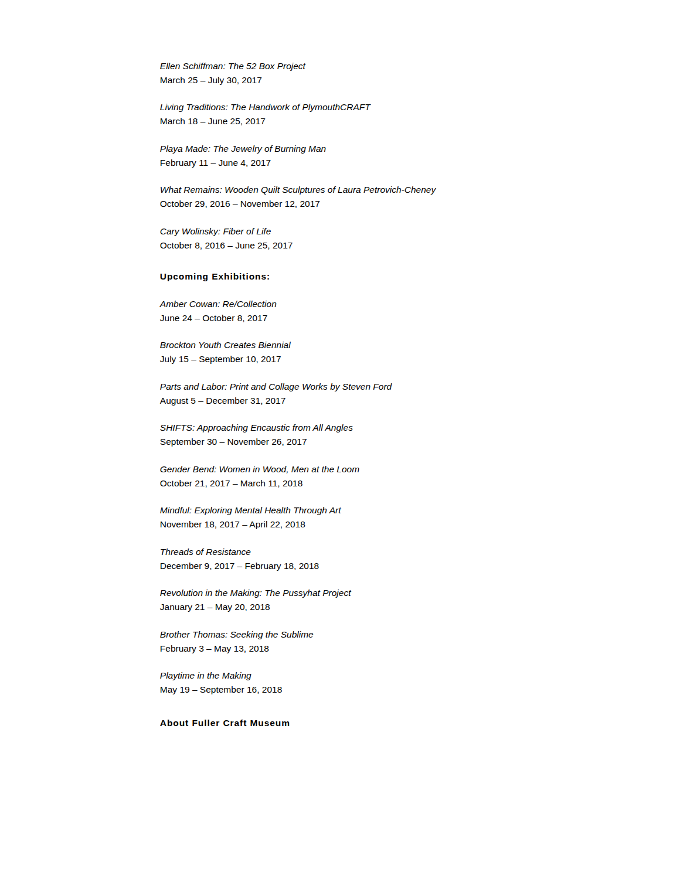Ellen Schiffman: The 52 Box Project March 25 – July 30, 2017
Living Traditions: The Handwork of PlymouthCRAFT March 18 – June 25, 2017
Playa Made: The Jewelry of Burning Man February 11 – June 4, 2017
What Remains: Wooden Quilt Sculptures of Laura Petrovich-Cheney October 29, 2016 – November 12, 2017
Cary Wolinsky: Fiber of Life October 8, 2016 – June 25, 2017
Upcoming Exhibitions:
Amber Cowan: Re/Collection June 24 – October 8, 2017
Brockton Youth Creates Biennial July 15 – September 10, 2017
Parts and Labor: Print and Collage Works by Steven Ford August 5 – December 31, 2017
SHIFTS: Approaching Encaustic from All Angles September 30 – November 26, 2017
Gender Bend: Women in Wood, Men at the Loom October 21, 2017 – March 11, 2018
Mindful: Exploring Mental Health Through Art November 18, 2017 – April 22, 2018
Threads of Resistance December 9, 2017 – February 18, 2018
Revolution in the Making: The Pussyhat Project January 21 – May 20, 2018
Brother Thomas: Seeking the Sublime February 3 – May 13, 2018
Playtime in the Making May 19 – September 16, 2018
About Fuller Craft Museum